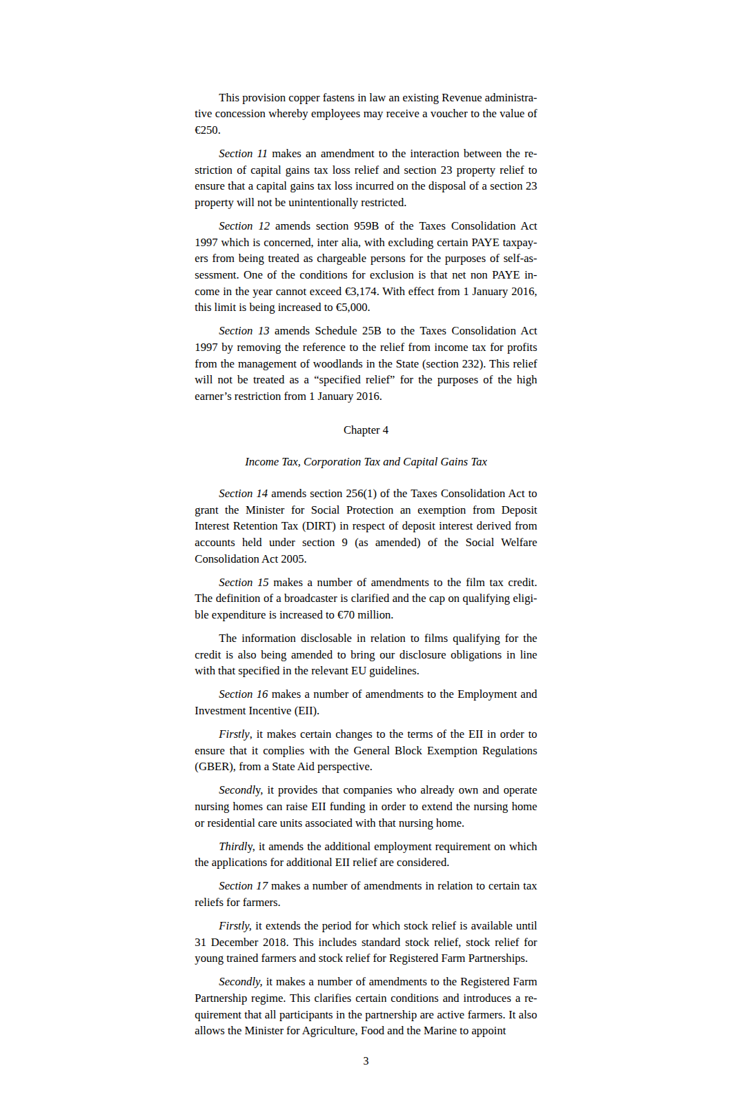This provision copper fastens in law an existing Revenue administrative concession whereby employees may receive a voucher to the value of €250.
Section 11 makes an amendment to the interaction between the restriction of capital gains tax loss relief and section 23 property relief to ensure that a capital gains tax loss incurred on the disposal of a section 23 property will not be unintentionally restricted.
Section 12 amends section 959B of the Taxes Consolidation Act 1997 which is concerned, inter alia, with excluding certain PAYE taxpayers from being treated as chargeable persons for the purposes of self-assessment. One of the conditions for exclusion is that net non PAYE income in the year cannot exceed €3,174. With effect from 1 January 2016, this limit is being increased to €5,000.
Section 13 amends Schedule 25B to the Taxes Consolidation Act 1997 by removing the reference to the relief from income tax for profits from the management of woodlands in the State (section 232). This relief will not be treated as a “specified relief” for the purposes of the high earner’s restriction from 1 January 2016.
Chapter 4
Income Tax, Corporation Tax and Capital Gains Tax
Section 14 amends section 256(1) of the Taxes Consolidation Act to grant the Minister for Social Protection an exemption from Deposit Interest Retention Tax (DIRT) in respect of deposit interest derived from accounts held under section 9 (as amended) of the Social Welfare Consolidation Act 2005.
Section 15 makes a number of amendments to the film tax credit. The definition of a broadcaster is clarified and the cap on qualifying eligible expenditure is increased to €70 million.
The information disclosable in relation to films qualifying for the credit is also being amended to bring our disclosure obligations in line with that specified in the relevant EU guidelines.
Section 16 makes a number of amendments to the Employment and Investment Incentive (EII).
Firstly, it makes certain changes to the terms of the EII in order to ensure that it complies with the General Block Exemption Regulations (GBER), from a State Aid perspective.
Secondly, it provides that companies who already own and operate nursing homes can raise EII funding in order to extend the nursing home or residential care units associated with that nursing home.
Thirdly, it amends the additional employment requirement on which the applications for additional EII relief are considered.
Section 17 makes a number of amendments in relation to certain tax reliefs for farmers.
Firstly, it extends the period for which stock relief is available until 31 December 2018. This includes standard stock relief, stock relief for young trained farmers and stock relief for Registered Farm Partnerships.
Secondly, it makes a number of amendments to the Registered Farm Partnership regime. This clarifies certain conditions and introduces a requirement that all participants in the partnership are active farmers. It also allows the Minister for Agriculture, Food and the Marine to appoint
3